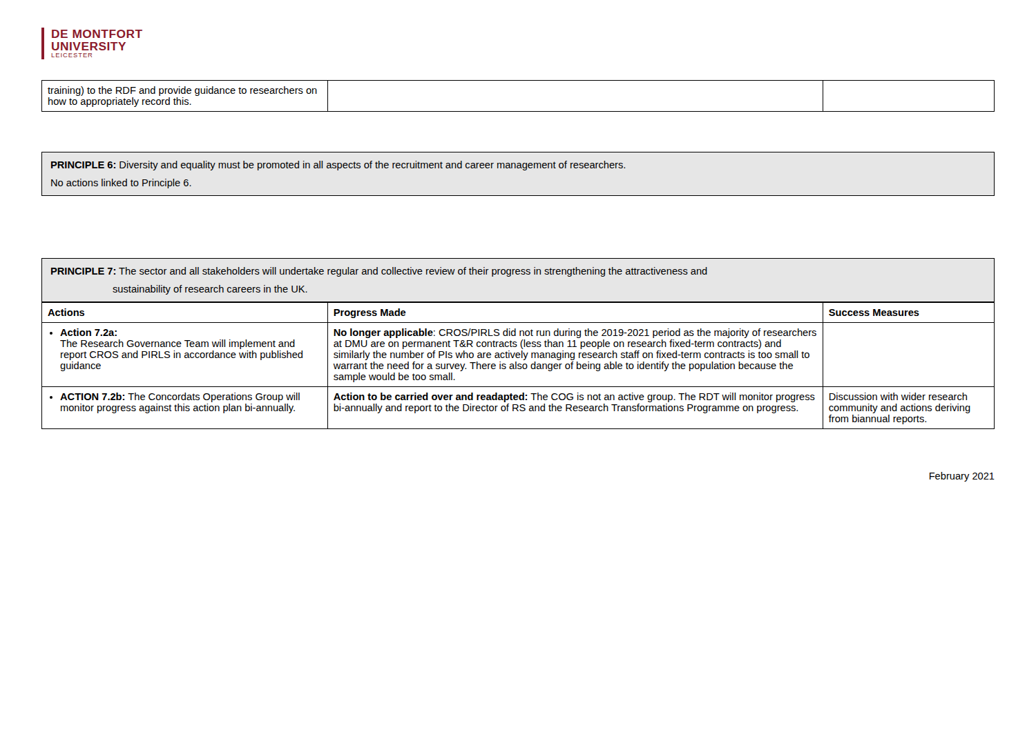DE MONTFORT
UNIVERSITY
LEICESTER
| training) to the RDF and provide guidance to researchers on how to appropriately record this. | | |
PRINCIPLE 6: Diversity and equality must be promoted in all aspects of the recruitment and career management of researchers.
No actions linked to Principle 6.
PRINCIPLE 7: The sector and all stakeholders will undertake regular and collective review of their progress in strengthening the attractiveness and
sustainability of research careers in the UK.
| Actions | Progress Made | Success Measures |
| --- | --- | --- |
| Action 7.2a: The Research Governance Team will implement and report CROS and PIRLS in accordance with published guidance | No longer applicable : CROS/PIRLS did not run during the 2019-2021 period as the majority of researchers at DMU are on permanent T&R contracts (less than 11 people on research fixed-term contracts) and similarly the number of PIs who are actively managing research staff on fixed-term contracts is too small to warrant the need for a survey. There is also danger of being able to identify the population because the sample would be too small. | |
| ACTION 7.2b: The Concordats Operations Group will monitor progress against this action plan bi-annually. | Action to be carried over and readapted: The COG is not an active group. The RDT will monitor progress bi-annually and report to the Director of RS and the Research Transformations Programme on progress. | Discussion with wider research community and actions deriving from biannual reports. |
February 2021